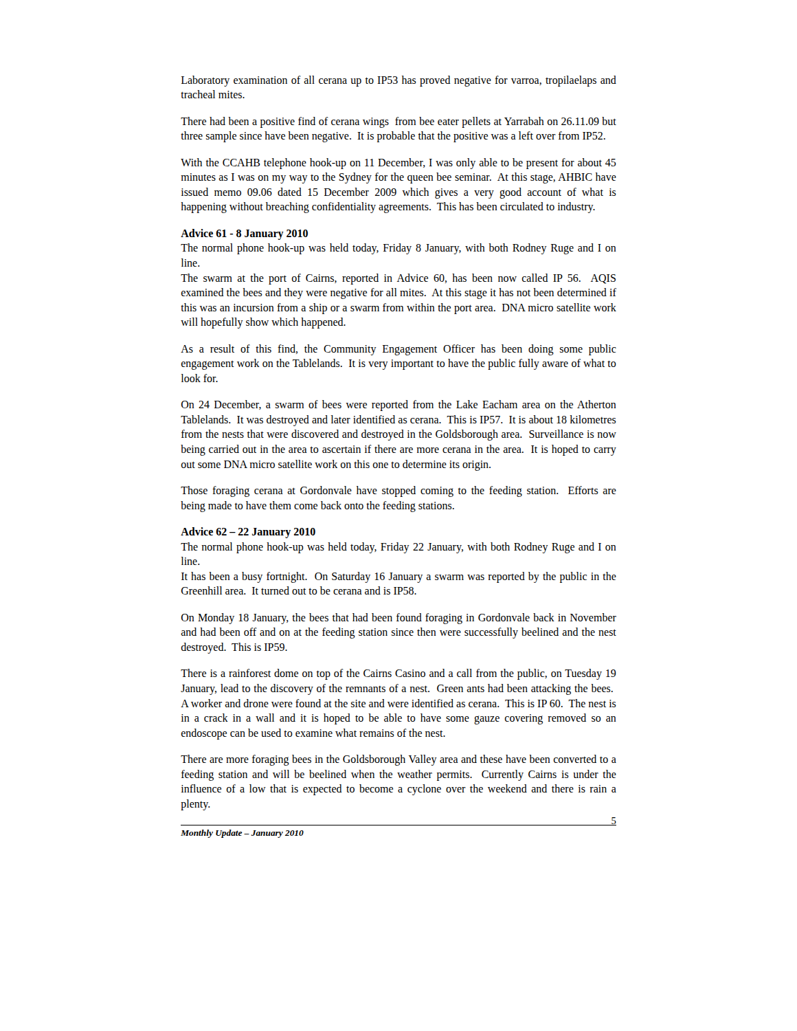Laboratory examination of all cerana up to IP53 has proved negative for varroa, tropilaelaps and tracheal mites.
There had been a positive find of cerana wings from bee eater pellets at Yarrabah on 26.11.09 but three sample since have been negative. It is probable that the positive was a left over from IP52.
With the CCAHB telephone hook-up on 11 December, I was only able to be present for about 45 minutes as I was on my way to the Sydney for the queen bee seminar. At this stage, AHBIC have issued memo 09.06 dated 15 December 2009 which gives a very good account of what is happening without breaching confidentiality agreements. This has been circulated to industry.
Advice 61 - 8 January 2010
The normal phone hook-up was held today, Friday 8 January, with both Rodney Ruge and I on line.
The swarm at the port of Cairns, reported in Advice 60, has been now called IP 56. AQIS examined the bees and they were negative for all mites. At this stage it has not been determined if this was an incursion from a ship or a swarm from within the port area. DNA micro satellite work will hopefully show which happened.
As a result of this find, the Community Engagement Officer has been doing some public engagement work on the Tablelands. It is very important to have the public fully aware of what to look for.
On 24 December, a swarm of bees were reported from the Lake Eacham area on the Atherton Tablelands. It was destroyed and later identified as cerana. This is IP57. It is about 18 kilometres from the nests that were discovered and destroyed in the Goldsborough area. Surveillance is now being carried out in the area to ascertain if there are more cerana in the area. It is hoped to carry out some DNA micro satellite work on this one to determine its origin.
Those foraging cerana at Gordonvale have stopped coming to the feeding station. Efforts are being made to have them come back onto the feeding stations.
Advice 62 – 22 January 2010
The normal phone hook-up was held today, Friday 22 January, with both Rodney Ruge and I on line.
It has been a busy fortnight. On Saturday 16 January a swarm was reported by the public in the Greenhill area. It turned out to be cerana and is IP58.
On Monday 18 January, the bees that had been found foraging in Gordonvale back in November and had been off and on at the feeding station since then were successfully beelined and the nest destroyed. This is IP59.
There is a rainforest dome on top of the Cairns Casino and a call from the public, on Tuesday 19 January, lead to the discovery of the remnants of a nest. Green ants had been attacking the bees. A worker and drone were found at the site and were identified as cerana. This is IP 60. The nest is in a crack in a wall and it is hoped to be able to have some gauze covering removed so an endoscope can be used to examine what remains of the nest.
There are more foraging bees in the Goldsborough Valley area and these have been converted to a feeding station and will be beelined when the weather permits. Currently Cairns is under the influence of a low that is expected to become a cyclone over the weekend and there is rain a plenty.
Monthly Update – January 2010
5